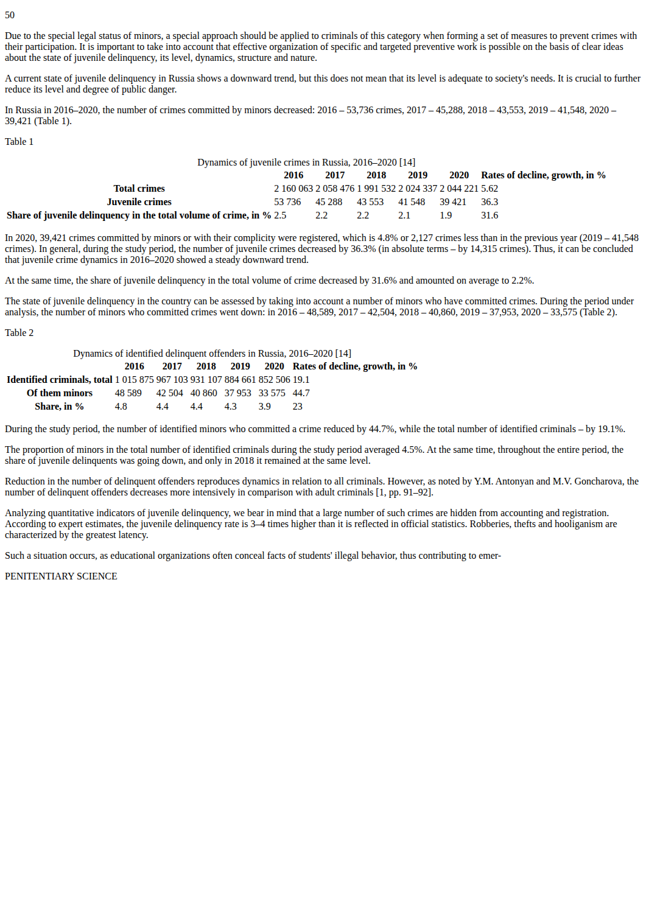50
Due to the special legal status of minors, a special approach should be applied to criminals of this category when forming a set of measures to prevent crimes with their participation. It is important to take into account that effective organization of specific and targeted preventive work is possible on the basis of clear ideas about the state of juvenile delinquency, its level, dynamics, structure and nature.
A current state of juvenile delinquency in Russia shows a downward trend, but this does not mean that its level is adequate to society's needs. It is crucial to further reduce its level and degree of public danger.
In Russia in 2016–2020, the number of crimes committed by minors decreased: 2016 – 53,736 crimes, 2017 – 45,288, 2018 – 43,553, 2019 – 41,548, 2020 – 39,421 (Table 1).
Table 1
Dynamics of juvenile crimes in Russia, 2016–2020 [14]
| | 2016 | 2017 | 2018 | 2019 | 2020 | Rates of decline, growth, in % |
| --- | --- | --- | --- | --- | --- | --- |
| Total crimes | 2 160 063 | 2 058 476 | 1 991 532 | 2 024 337 | 2 044 221 | 5.62 |
| Juvenile crimes | 53 736 | 45 288 | 43 553 | 41 548 | 39 421 | 36.3 |
| Share of juvenile delinquency in the total volume of crime, in % | 2.5 | 2.2 | 2.2 | 2.1 | 1.9 | 31.6 |
In 2020, 39,421 crimes committed by minors or with their complicity were registered, which is 4.8% or 2,127 crimes less than in the previous year (2019 – 41,548 crimes). In general, during the study period, the number of juvenile crimes decreased by 36.3% (in absolute terms – by 14,315 crimes). Thus, it can be concluded that juvenile crime dynamics in 2016–2020 showed a steady downward trend.
At the same time, the share of juvenile delinquency in the total volume of crime decreased by 31.6% and amounted on average to 2.2%.
The state of juvenile delinquency in the country can be assessed by taking into account a number of minors who have committed crimes. During the period under analysis, the number of minors who committed crimes went down: in 2016 – 48,589, 2017 – 42,504, 2018 – 40,860, 2019 – 37,953, 2020 – 33,575 (Table 2).
Table 2
Dynamics of identified delinquent offenders in Russia, 2016–2020 [14]
| | 2016 | 2017 | 2018 | 2019 | 2020 | Rates of decline, growth, in % |
| --- | --- | --- | --- | --- | --- | --- |
| Identified criminals, total | 1 015 875 | 967 103 | 931 107 | 884 661 | 852 506 | 19.1 |
| Of them minors | 48 589 | 42 504 | 40 860 | 37 953 | 33 575 | 44.7 |
| Share, in % | 4.8 | 4.4 | 4.4 | 4.3 | 3.9 | 23 |
During the study period, the number of identified minors who committed a crime reduced by 44.7%, while the total number of identified criminals – by 19.1%.
The proportion of minors in the total number of identified criminals during the study period averaged 4.5%. At the same time, throughout the entire period, the share of juvenile delinquents was going down, and only in 2018 it remained at the same level.
Reduction in the number of delinquent offenders reproduces dynamics in relation to all criminals. However, as noted by Y.M. Antonyan and M.V. Goncharova, the number of delinquent offenders decreases more intensively in comparison with adult criminals [1, pp. 91–92].
Analyzing quantitative indicators of juvenile delinquency, we bear in mind that a large number of such crimes are hidden from accounting and registration. According to expert estimates, the juvenile delinquency rate is 3–4 times higher than it is reflected in official statistics. Robberies, thefts and hooliganism are characterized by the greatest latency.
Such a situation occurs, as educational organizations often conceal facts of students' illegal behavior, thus contributing to emer-
PENITENTIARY SCIENCE